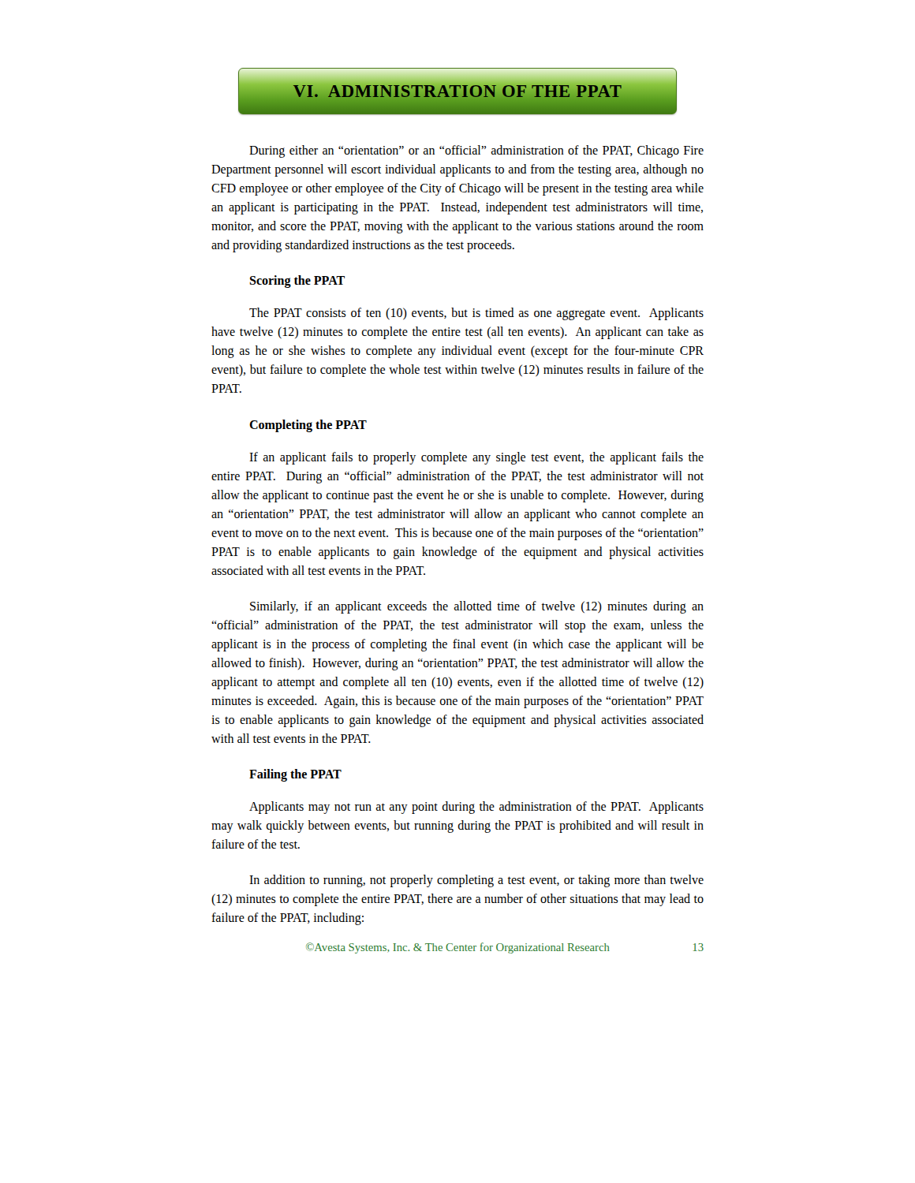VI. ADMINISTRATION OF THE PPAT
During either an “orientation” or an “official” administration of the PPAT, Chicago Fire Department personnel will escort individual applicants to and from the testing area, although no CFD employee or other employee of the City of Chicago will be present in the testing area while an applicant is participating in the PPAT. Instead, independent test administrators will time, monitor, and score the PPAT, moving with the applicant to the various stations around the room and providing standardized instructions as the test proceeds.
Scoring the PPAT
The PPAT consists of ten (10) events, but is timed as one aggregate event. Applicants have twelve (12) minutes to complete the entire test (all ten events). An applicant can take as long as he or she wishes to complete any individual event (except for the four-minute CPR event), but failure to complete the whole test within twelve (12) minutes results in failure of the PPAT.
Completing the PPAT
If an applicant fails to properly complete any single test event, the applicant fails the entire PPAT. During an “official” administration of the PPAT, the test administrator will not allow the applicant to continue past the event he or she is unable to complete. However, during an “orientation” PPAT, the test administrator will allow an applicant who cannot complete an event to move on to the next event. This is because one of the main purposes of the “orientation” PPAT is to enable applicants to gain knowledge of the equipment and physical activities associated with all test events in the PPAT.
Similarly, if an applicant exceeds the allotted time of twelve (12) minutes during an “official” administration of the PPAT, the test administrator will stop the exam, unless the applicant is in the process of completing the final event (in which case the applicant will be allowed to finish). However, during an “orientation” PPAT, the test administrator will allow the applicant to attempt and complete all ten (10) events, even if the allotted time of twelve (12) minutes is exceeded. Again, this is because one of the main purposes of the “orientation” PPAT is to enable applicants to gain knowledge of the equipment and physical activities associated with all test events in the PPAT.
Failing the PPAT
Applicants may not run at any point during the administration of the PPAT. Applicants may walk quickly between events, but running during the PPAT is prohibited and will result in failure of the test.
In addition to running, not properly completing a test event, or taking more than twelve (12) minutes to complete the entire PPAT, there are a number of other situations that may lead to failure of the PPAT, including:
©Avesta Systems, Inc. & The Center for Organizational Research
13